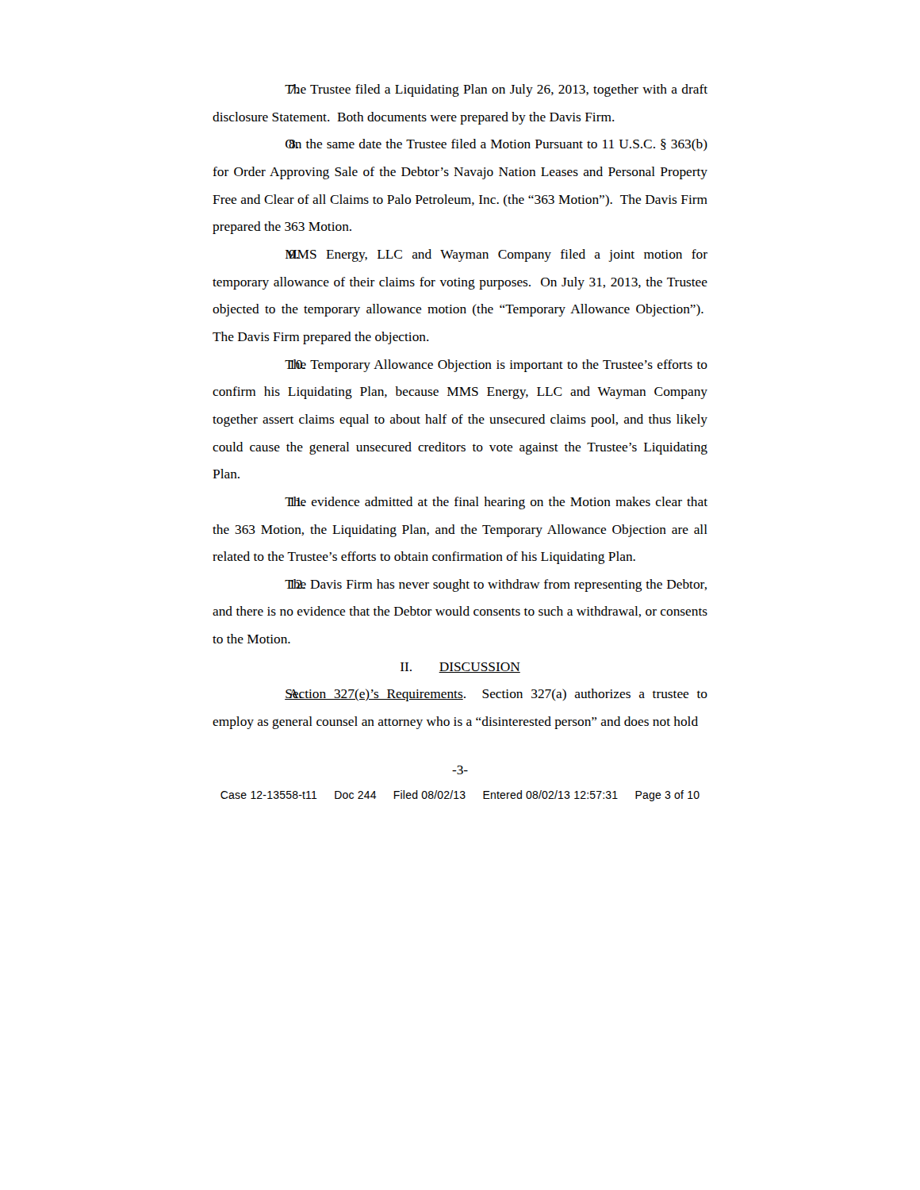7. The Trustee filed a Liquidating Plan on July 26, 2013, together with a draft disclosure Statement. Both documents were prepared by the Davis Firm.
8. On the same date the Trustee filed a Motion Pursuant to 11 U.S.C. § 363(b) for Order Approving Sale of the Debtor’s Navajo Nation Leases and Personal Property Free and Clear of all Claims to Palo Petroleum, Inc. (the “363 Motion”). The Davis Firm prepared the 363 Motion.
9. MMS Energy, LLC and Wayman Company filed a joint motion for temporary allowance of their claims for voting purposes. On July 31, 2013, the Trustee objected to the temporary allowance motion (the “Temporary Allowance Objection”). The Davis Firm prepared the objection.
10. The Temporary Allowance Objection is important to the Trustee’s efforts to confirm his Liquidating Plan, because MMS Energy, LLC and Wayman Company together assert claims equal to about half of the unsecured claims pool, and thus likely could cause the general unsecured creditors to vote against the Trustee’s Liquidating Plan.
11. The evidence admitted at the final hearing on the Motion makes clear that the 363 Motion, the Liquidating Plan, and the Temporary Allowance Objection are all related to the Trustee’s efforts to obtain confirmation of his Liquidating Plan.
12. The Davis Firm has never sought to withdraw from representing the Debtor, and there is no evidence that the Debtor would consents to such a withdrawal, or consents to the Motion.
II. DISCUSSION
A. Section 327(e)’s Requirements. Section 327(a) authorizes a trustee to employ as general counsel an attorney who is a “disinterested person” and does not hold
-3-
Case 12-13558-t11 Doc 244 Filed 08/02/13 Entered 08/02/13 12:57:31 Page 3 of 10